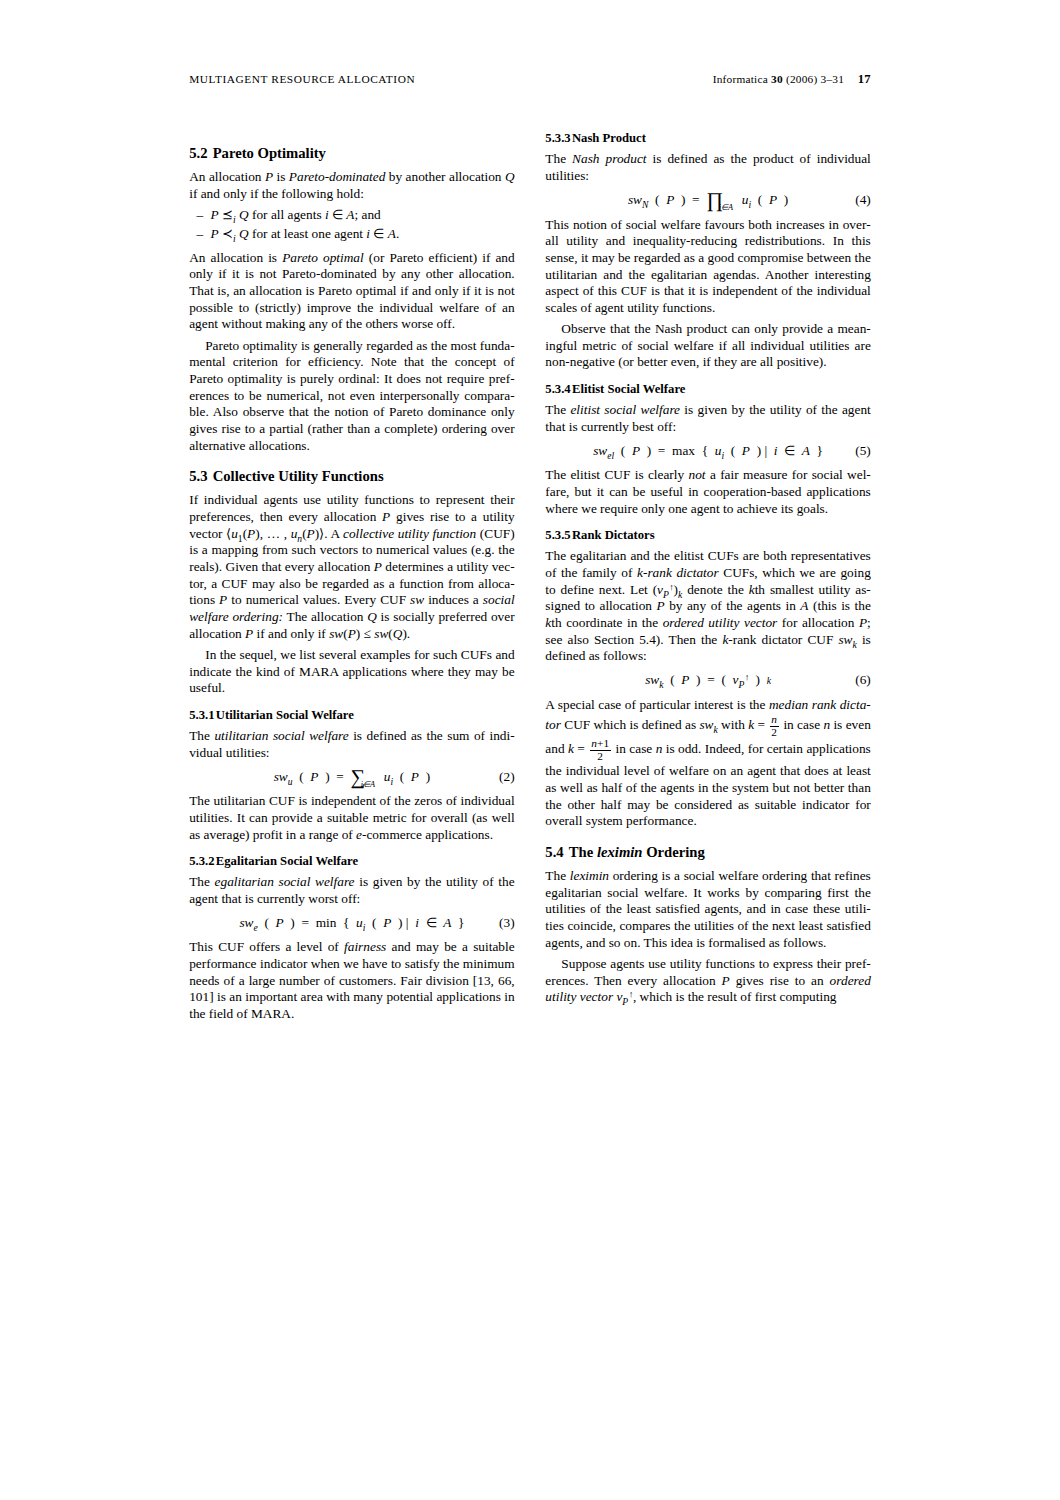Multiagent resource allocation
Informatica 30 (2006) 3–31 17
5.2 Pareto Optimality
An allocation P is Pareto-dominated by another allocation Q if and only if the following hold:
P ⪯i Q for all agents i ∈ A; and
P ≺i Q for at least one agent i ∈ A.
An allocation is Pareto optimal (or Pareto efficient) if and only if it is not Pareto-dominated by any other allocation. That is, an allocation is Pareto optimal if and only if it is not possible to (strictly) improve the individual welfare of an agent without making any of the others worse off.
Pareto optimality is generally regarded as the most fundamental criterion for efficiency. Note that the concept of Pareto optimality is purely ordinal: It does not require preferences to be numerical, not even interpersonally comparable. Also observe that the notion of Pareto dominance only gives rise to a partial (rather than a complete) ordering over alternative allocations.
5.3 Collective Utility Functions
If individual agents use utility functions to represent their preferences, then every allocation P gives rise to a utility vector ⟨u1(P), … , un(P)⟩. A collective utility function (CUF) is a mapping from such vectors to numerical values (e.g. the reals). Given that every allocation P determines a utility vector, a CUF may also be regarded as a function from allocations P to numerical values. Every CUF sw induces a social welfare ordering: The allocation Q is socially preferred over allocation P if and only if sw(P) ≤ sw(Q).
In the sequel, we list several examples for such CUFs and indicate the kind of MARA applications where they may be useful.
5.3.1 Utilitarian Social Welfare
The utilitarian social welfare is defined as the sum of individual utilities:
swu(P) = ∑i∈A ui(P)
(2)
The utilitarian CUF is independent of the zeros of individual utilities. It can provide a suitable metric for overall (as well as average) profit in a range of e-commerce applications.
5.3.2 Egalitarian Social Welfare
The egalitarian social welfare is given by the utility of the agent that is currently worst off:
swe(P) = min{ui(P) | i ∈ A}
(3)
This CUF offers a level of fairness and may be a suitable performance indicator when we have to satisfy the minimum needs of a large number of customers. Fair division [13, 66, 101] is an important area with many potential applications in the field of MARA.
5.3.3 Nash Product
The Nash product is defined as the product of individual utilities:
swN(P) = ∏i∈A ui(P)
(4)
This notion of social welfare favours both increases in overall utility and inequality-reducing redistributions. In this sense, it may be regarded as a good compromise between the utilitarian and the egalitarian agendas. Another interesting aspect of this CUF is that it is independent of the individual scales of agent utility functions.
Observe that the Nash product can only provide a meaningful metric of social welfare if all individual utilities are non-negative (or better even, if they are all positive).
5.3.4 Elitist Social Welfare
The elitist social welfare is given by the utility of the agent that is currently best off:
swel(P) = max{ui(P) | i ∈ A}
(5)
The elitist CUF is clearly not a fair measure for social welfare, but it can be useful in cooperation-based applications where we require only one agent to achieve its goals.
5.3.5 Rank Dictators
The egalitarian and the elitist CUFs are both representatives of the family of k-rank dictator CUFs, which we are going to define next. Let (vP↑)k denote the kth smallest utility assigned to allocation P by any of the agents in A (this is the kth coordinate in the ordered utility vector for allocation P; see also Section 5.4). Then the k-rank dictator CUF swk is defined as follows:
swk(P) = (vP↑)k
(6)
A special case of particular interest is the median rank dictator CUF which is defined as swk with k = n 2 in case n is even and k = n+12 in case n is odd. Indeed, for certain applications the individual level of welfare on an agent that does at least as well as half of the agents in the system but not better than the other half may be considered as suitable indicator for overall system performance.
5.4 The leximin Ordering
The leximin ordering is a social welfare ordering that refines egalitarian social welfare. It works by comparing first the utilities of the least satisfied agents, and in case these utilities coincide, compares the utilities of the next least satisfied agents, and so on. This idea is formalised as follows.
Suppose agents use utility functions to express their preferences. Then every allocation P gives rise to an ordered utility vector vP↑, which is the result of first computing